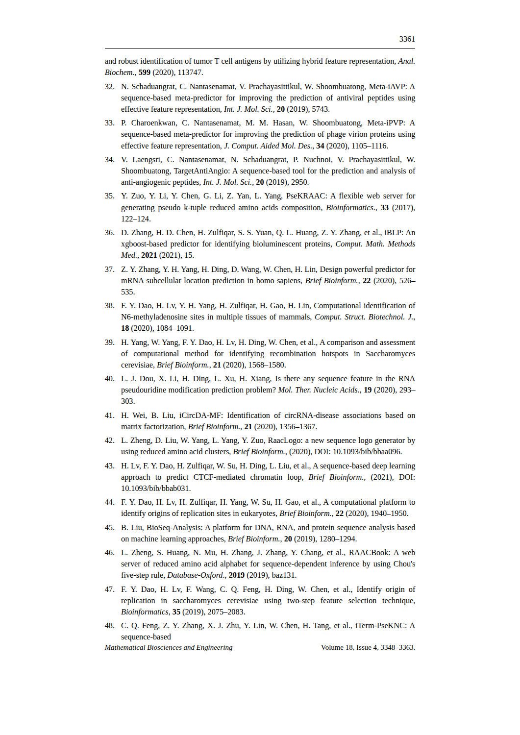3361
and robust identification of tumor T cell antigens by utilizing hybrid feature representation, Anal. Biochem., 599 (2020), 113747.
32. N. Schaduangrat, C. Nantasenamat, V. Prachayasittikul, W. Shoombuatong, Meta-iAVP: A sequence-based meta-predictor for improving the prediction of antiviral peptides using effective feature representation, Int. J. Mol. Sci., 20 (2019), 5743.
33. P. Charoenkwan, C. Nantasenamat, M. M. Hasan, W. Shoombuatong, Meta-iPVP: A sequence-based meta-predictor for improving the prediction of phage virion proteins using effective feature representation, J. Comput. Aided Mol. Des., 34 (2020), 1105–1116.
34. V. Laengsri, C. Nantasenamat, N. Schaduangrat, P. Nuchnoi, V. Prachayasittikul, W. Shoombuatong, TargetAntiAngio: A sequence-based tool for the prediction and analysis of anti-angiogenic peptides, Int. J. Mol. Sci., 20 (2019), 2950.
35. Y. Zuo, Y. Li, Y. Chen, G. Li, Z. Yan, L. Yang, PseKRAAC: A flexible web server for generating pseudo k-tuple reduced amino acids composition, Bioinformatics., 33 (2017), 122–124.
36. D. Zhang, H. D. Chen, H. Zulfiqar, S. S. Yuan, Q. L. Huang, Z. Y. Zhang, et al., iBLP: An xgboost-based predictor for identifying bioluminescent proteins, Comput. Math. Methods Med., 2021 (2021), 15.
37. Z. Y. Zhang, Y. H. Yang, H. Ding, D. Wang, W. Chen, H. Lin, Design powerful predictor for mRNA subcellular location prediction in homo sapiens, Brief Bioinform., 22 (2020), 526–535.
38. F. Y. Dao, H. Lv, Y. H. Yang, H. Zulfiqar, H. Gao, H. Lin, Computational identification of N6-methyladenosine sites in multiple tissues of mammals, Comput. Struct. Biotechnol. J., 18 (2020), 1084–1091.
39. H. Yang, W. Yang, F. Y. Dao, H. Lv, H. Ding, W. Chen, et al., A comparison and assessment of computational method for identifying recombination hotspots in Saccharomyces cerevisiae, Brief Bioinform., 21 (2020), 1568–1580.
40. L. J. Dou, X. Li, H. Ding, L. Xu, H. Xiang, Is there any sequence feature in the RNA pseudouridine modification prediction problem? Mol. Ther. Nucleic Acids., 19 (2020), 293–303.
41. H. Wei, B. Liu, iCircDA-MF: Identification of circRNA-disease associations based on matrix factorization, Brief Bioinform., 21 (2020), 1356–1367.
42. L. Zheng, D. Liu, W. Yang, L. Yang, Y. Zuo, RaacLogo: a new sequence logo generator by using reduced amino acid clusters, Brief Bioinform., (2020), DOI: 10.1093/bib/bbaa096.
43. H. Lv, F. Y. Dao, H. Zulfiqar, W. Su, H. Ding, L. Liu, et al., A sequence-based deep learning approach to predict CTCF-mediated chromatin loop, Brief Bioinform., (2021), DOI: 10.1093/bib/bbab031.
44. F. Y. Dao, H. Lv, H. Zulfiqar, H. Yang, W. Su, H. Gao, et al., A computational platform to identify origins of replication sites in eukaryotes, Brief Bioinform., 22 (2020), 1940–1950.
45. B. Liu, BioSeq-Analysis: A platform for DNA, RNA, and protein sequence analysis based on machine learning approaches, Brief Bioinform., 20 (2019), 1280–1294.
46. L. Zheng, S. Huang, N. Mu, H. Zhang, J. Zhang, Y. Chang, et al., RAACBook: A web server of reduced amino acid alphabet for sequence-dependent inference by using Chou's five-step rule, Database-Oxford., 2019 (2019), baz131.
47. F. Y. Dao, H. Lv, F. Wang, C. Q. Feng, H. Ding, W. Chen, et al., Identify origin of replication in saccharomyces cerevisiae using two-step feature selection technique, Bioinformatics, 35 (2019), 2075–2083.
48. C. Q. Feng, Z. Y. Zhang, X. J. Zhu, Y. Lin, W. Chen, H. Tang, et al., iTerm-PseKNC: A sequence-based
Mathematical Biosciences and Engineering
Volume 18, Issue 4, 3348–3363.